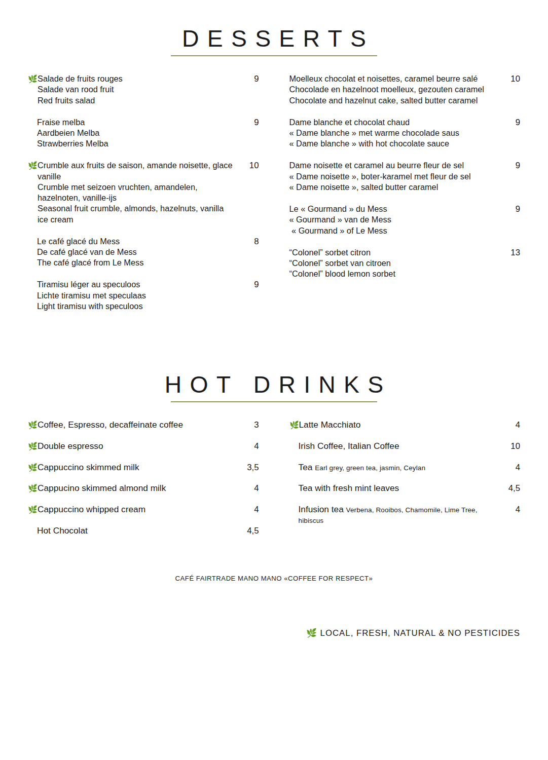DESSERTS
🌿
Salade de fruits rouges
Salade van rood fruit
Red fruits salad
9
Fraise melba
Aardbeien Melba
Strawberries Melba
9
🌿
Crumble aux fruits de saison, amande noisette, glace vanille
Crumble met seizoen vruchten, amandelen, hazelnoten, vanille-ijs
Seasonal fruit crumble, almonds, hazelnuts, vanilla ice cream
10
Le café glacé du Mess
De café glacé van de Mess
The café glacé from Le Mess
8
Tiramisu léger au speculoos
Lichte tiramisu met speculaas
Light tiramisu with speculoos
9
Moelleux chocolat et noisettes, caramel beurre salé
Chocolade en hazelnoot moelleux, gezouten caramel
Chocolate and hazelnut cake, salted butter caramel
10
Dame blanche et chocolat chaud
« Dame blanche » met warme chocolade saus
« Dame blanche » with hot chocolate sauce
9
Dame noisette et caramel au beurre fleur de sel
« Dame noisette », boter-karamel met fleur de sel
« Dame noisette », salted butter caramel
9
Le « Gourmand » du Mess
« Gourmand » van de Mess
« Gourmand » of Le Mess
9
“Colonel” sorbet citron
“Colonel” sorbet van citroen
“Colonel” blood lemon sorbet
13
HOT DRINKS
🌿
Coffee, Espresso, decaffeinate coffee
3
🌿
Double espresso
4
🌿
Cappuccino skimmed milk
3,5
🌿
Cappucino skimmed almond milk
4
🌿
Cappuccino whipped cream
4
Hot Chocolat
4,5
🌿
Latte Macchiato
4
Irish Coffee, Italian Coffee
10
Tea Earl grey, green tea, jasmin, Ceylan
4
Tea with fresh mint leaves
4,5
Infusion tea Verbena, Rooibos, Chamomile, Lime Tree, hibiscus
4
CAFÉ FAIRTRADE MANO MANO «COFFEE FOR RESPECT»
🌿LOCAL, FRESH, NATURAL & NO PESTICIDES